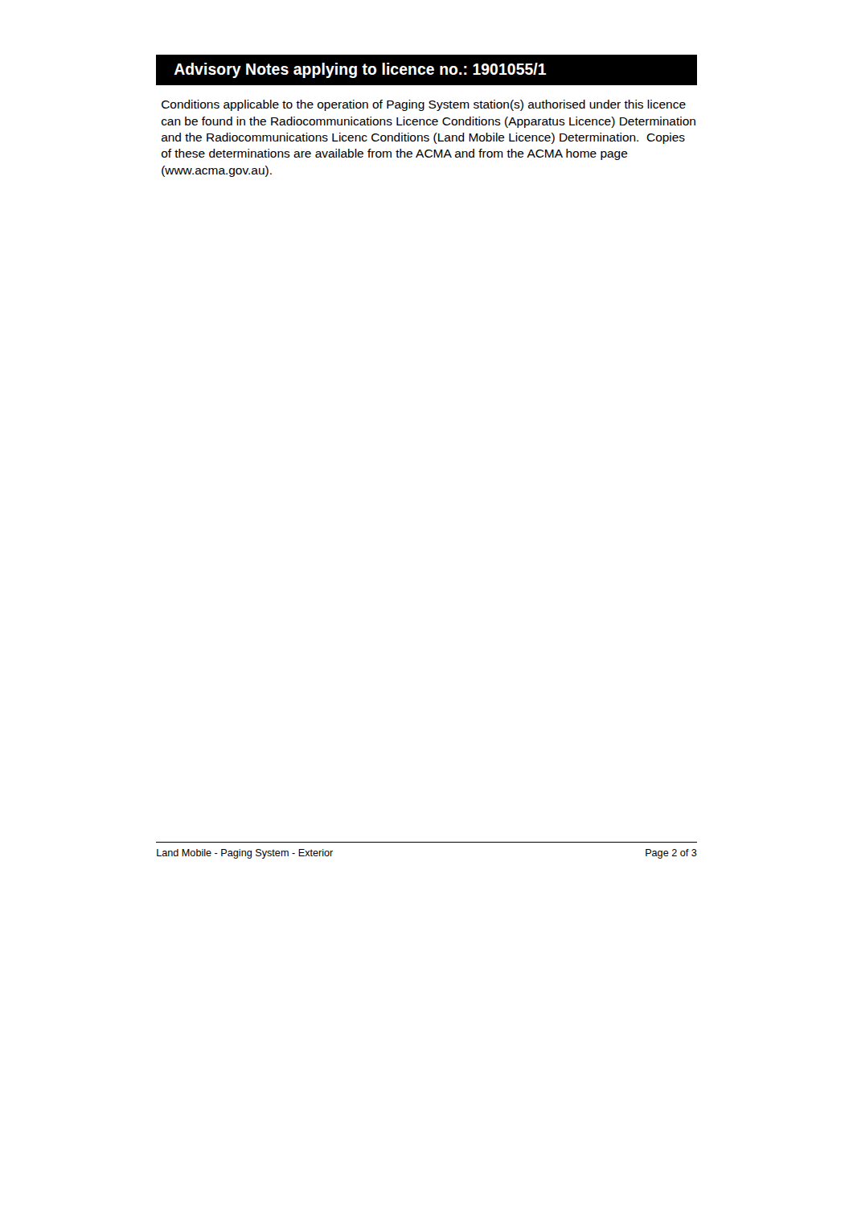Advisory Notes applying to licence no.: 1901055/1
Conditions applicable to the operation of Paging System station(s) authorised under this licence can be found in the Radiocommunications Licence Conditions (Apparatus Licence) Determination and the Radiocommunications Licenc Conditions (Land Mobile Licence) Determination. Copies of these determinations are available from the ACMA and from the ACMA home page (www.acma.gov.au).
Land Mobile - Paging System - Exterior
Page 2 of 3